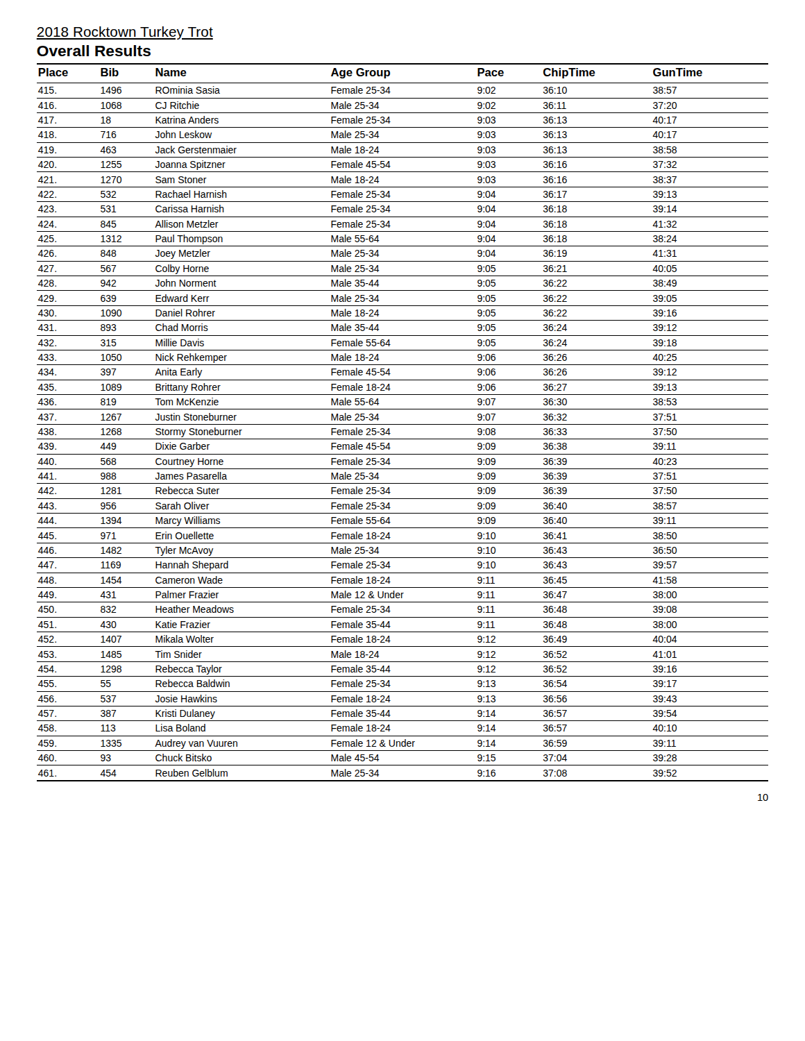2018 Rocktown Turkey Trot
Overall Results
| Place | Bib | Name | Age Group | Pace | ChipTime | GunTime |
| --- | --- | --- | --- | --- | --- | --- |
| 415. | 1496 | ROminia Sasia | Female 25-34 | 9:02 | 36:10 | 38:57 |
| 416. | 1068 | CJ Ritchie | Male 25-34 | 9:02 | 36:11 | 37:20 |
| 417. | 18 | Katrina Anders | Female 25-34 | 9:03 | 36:13 | 40:17 |
| 418. | 716 | John Leskow | Male 25-34 | 9:03 | 36:13 | 40:17 |
| 419. | 463 | Jack Gerstenmaier | Male 18-24 | 9:03 | 36:13 | 38:58 |
| 420. | 1255 | Joanna Spitzner | Female 45-54 | 9:03 | 36:16 | 37:32 |
| 421. | 1270 | Sam Stoner | Male 18-24 | 9:03 | 36:16 | 38:37 |
| 422. | 532 | Rachael Harnish | Female 25-34 | 9:04 | 36:17 | 39:13 |
| 423. | 531 | Carissa Harnish | Female 25-34 | 9:04 | 36:18 | 39:14 |
| 424. | 845 | Allison Metzler | Female 25-34 | 9:04 | 36:18 | 41:32 |
| 425. | 1312 | Paul Thompson | Male 55-64 | 9:04 | 36:18 | 38:24 |
| 426. | 848 | Joey Metzler | Male 25-34 | 9:04 | 36:19 | 41:31 |
| 427. | 567 | Colby Horne | Male 25-34 | 9:05 | 36:21 | 40:05 |
| 428. | 942 | John Norment | Male 35-44 | 9:05 | 36:22 | 38:49 |
| 429. | 639 | Edward Kerr | Male 25-34 | 9:05 | 36:22 | 39:05 |
| 430. | 1090 | Daniel Rohrer | Male 18-24 | 9:05 | 36:22 | 39:16 |
| 431. | 893 | Chad Morris | Male 35-44 | 9:05 | 36:24 | 39:12 |
| 432. | 315 | Millie Davis | Female 55-64 | 9:05 | 36:24 | 39:18 |
| 433. | 1050 | Nick Rehkemper | Male 18-24 | 9:06 | 36:26 | 40:25 |
| 434. | 397 | Anita Early | Female 45-54 | 9:06 | 36:26 | 39:12 |
| 435. | 1089 | Brittany Rohrer | Female 18-24 | 9:06 | 36:27 | 39:13 |
| 436. | 819 | Tom McKenzie | Male 55-64 | 9:07 | 36:30 | 38:53 |
| 437. | 1267 | Justin Stoneburner | Male 25-34 | 9:07 | 36:32 | 37:51 |
| 438. | 1268 | Stormy Stoneburner | Female 25-34 | 9:08 | 36:33 | 37:50 |
| 439. | 449 | Dixie Garber | Female 45-54 | 9:09 | 36:38 | 39:11 |
| 440. | 568 | Courtney Horne | Female 25-34 | 9:09 | 36:39 | 40:23 |
| 441. | 988 | James Pasarella | Male 25-34 | 9:09 | 36:39 | 37:51 |
| 442. | 1281 | Rebecca Suter | Female 25-34 | 9:09 | 36:39 | 37:50 |
| 443. | 956 | Sarah Oliver | Female 25-34 | 9:09 | 36:40 | 38:57 |
| 444. | 1394 | Marcy Williams | Female 55-64 | 9:09 | 36:40 | 39:11 |
| 445. | 971 | Erin Ouellette | Female 18-24 | 9:10 | 36:41 | 38:50 |
| 446. | 1482 | Tyler McAvoy | Male 25-34 | 9:10 | 36:43 | 36:50 |
| 447. | 1169 | Hannah Shepard | Female 25-34 | 9:10 | 36:43 | 39:57 |
| 448. | 1454 | Cameron Wade | Female 18-24 | 9:11 | 36:45 | 41:58 |
| 449. | 431 | Palmer Frazier | Male 12 & Under | 9:11 | 36:47 | 38:00 |
| 450. | 832 | Heather Meadows | Female 25-34 | 9:11 | 36:48 | 39:08 |
| 451. | 430 | Katie Frazier | Female 35-44 | 9:11 | 36:48 | 38:00 |
| 452. | 1407 | Mikala Wolter | Female 18-24 | 9:12 | 36:49 | 40:04 |
| 453. | 1485 | Tim Snider | Male 18-24 | 9:12 | 36:52 | 41:01 |
| 454. | 1298 | Rebecca Taylor | Female 35-44 | 9:12 | 36:52 | 39:16 |
| 455. | 55 | Rebecca Baldwin | Female 25-34 | 9:13 | 36:54 | 39:17 |
| 456. | 537 | Josie Hawkins | Female 18-24 | 9:13 | 36:56 | 39:43 |
| 457. | 387 | Kristi Dulaney | Female 35-44 | 9:14 | 36:57 | 39:54 |
| 458. | 113 | Lisa Boland | Female 18-24 | 9:14 | 36:57 | 40:10 |
| 459. | 1335 | Audrey van Vuuren | Female 12 & Under | 9:14 | 36:59 | 39:11 |
| 460. | 93 | Chuck Bitsko | Male 45-54 | 9:15 | 37:04 | 39:28 |
| 461. | 454 | Reuben Gelblum | Male 25-34 | 9:16 | 37:08 | 39:52 |
10